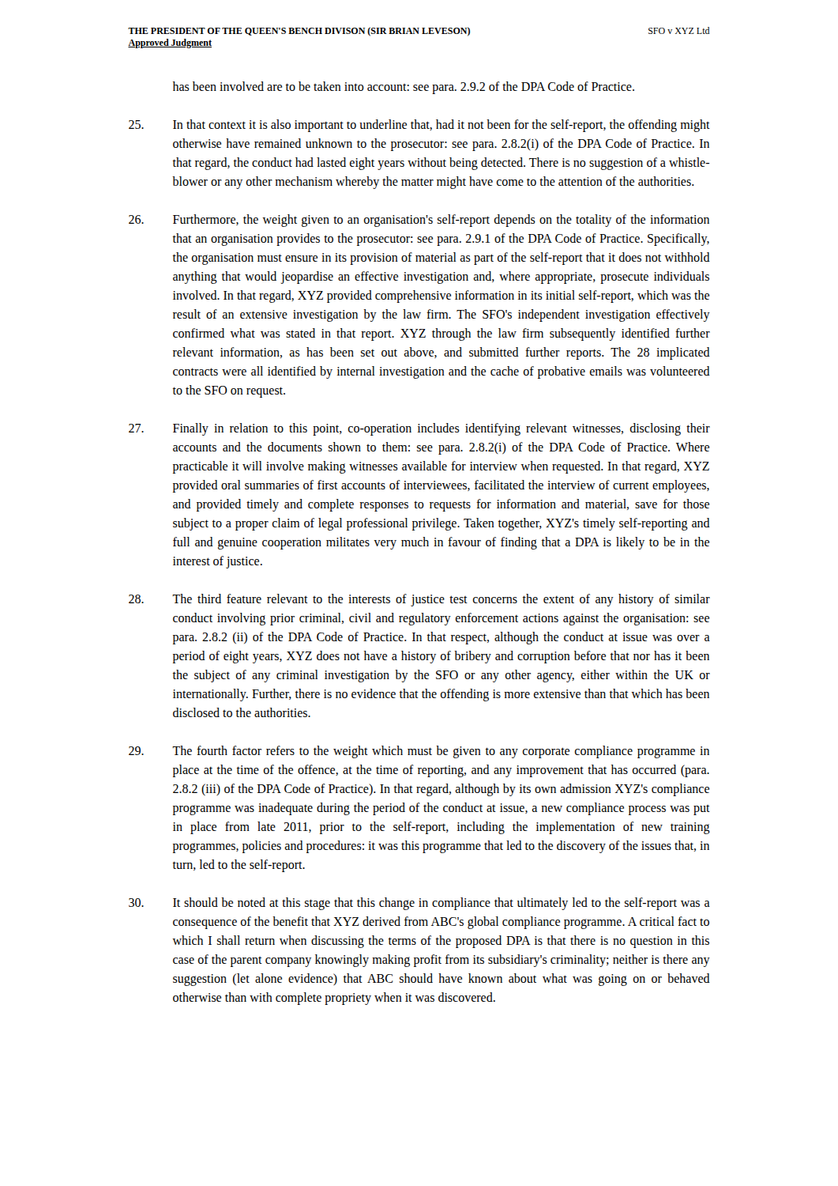THE PRESIDENT OF THE QUEEN'S BENCH DIVISON (SIR BRIAN LEVESON)
Approved Judgment
SFO v XYZ Ltd
has been involved are to be taken into account: see para. 2.9.2 of the DPA Code of Practice.
In that context it is also important to underline that, had it not been for the self-report, the offending might otherwise have remained unknown to the prosecutor: see para. 2.8.2(i) of the DPA Code of Practice. In that regard, the conduct had lasted eight years without being detected. There is no suggestion of a whistle-blower or any other mechanism whereby the matter might have come to the attention of the authorities.
Furthermore, the weight given to an organisation's self-report depends on the totality of the information that an organisation provides to the prosecutor: see para. 2.9.1 of the DPA Code of Practice. Specifically, the organisation must ensure in its provision of material as part of the self-report that it does not withhold anything that would jeopardise an effective investigation and, where appropriate, prosecute individuals involved. In that regard, XYZ provided comprehensive information in its initial self-report, which was the result of an extensive investigation by the law firm. The SFO's independent investigation effectively confirmed what was stated in that report. XYZ through the law firm subsequently identified further relevant information, as has been set out above, and submitted further reports. The 28 implicated contracts were all identified by internal investigation and the cache of probative emails was volunteered to the SFO on request.
Finally in relation to this point, co-operation includes identifying relevant witnesses, disclosing their accounts and the documents shown to them: see para. 2.8.2(i) of the DPA Code of Practice. Where practicable it will involve making witnesses available for interview when requested. In that regard, XYZ provided oral summaries of first accounts of interviewees, facilitated the interview of current employees, and provided timely and complete responses to requests for information and material, save for those subject to a proper claim of legal professional privilege. Taken together, XYZ's timely self-reporting and full and genuine cooperation militates very much in favour of finding that a DPA is likely to be in the interest of justice.
The third feature relevant to the interests of justice test concerns the extent of any history of similar conduct involving prior criminal, civil and regulatory enforcement actions against the organisation: see para. 2.8.2 (ii) of the DPA Code of Practice. In that respect, although the conduct at issue was over a period of eight years, XYZ does not have a history of bribery and corruption before that nor has it been the subject of any criminal investigation by the SFO or any other agency, either within the UK or internationally. Further, there is no evidence that the offending is more extensive than that which has been disclosed to the authorities.
The fourth factor refers to the weight which must be given to any corporate compliance programme in place at the time of the offence, at the time of reporting, and any improvement that has occurred (para. 2.8.2 (iii) of the DPA Code of Practice). In that regard, although by its own admission XYZ's compliance programme was inadequate during the period of the conduct at issue, a new compliance process was put in place from late 2011, prior to the self-report, including the implementation of new training programmes, policies and procedures: it was this programme that led to the discovery of the issues that, in turn, led to the self-report.
It should be noted at this stage that this change in compliance that ultimately led to the self-report was a consequence of the benefit that XYZ derived from ABC's global compliance programme. A critical fact to which I shall return when discussing the terms of the proposed DPA is that there is no question in this case of the parent company knowingly making profit from its subsidiary's criminality; neither is there any suggestion (let alone evidence) that ABC should have known about what was going on or behaved otherwise than with complete propriety when it was discovered.